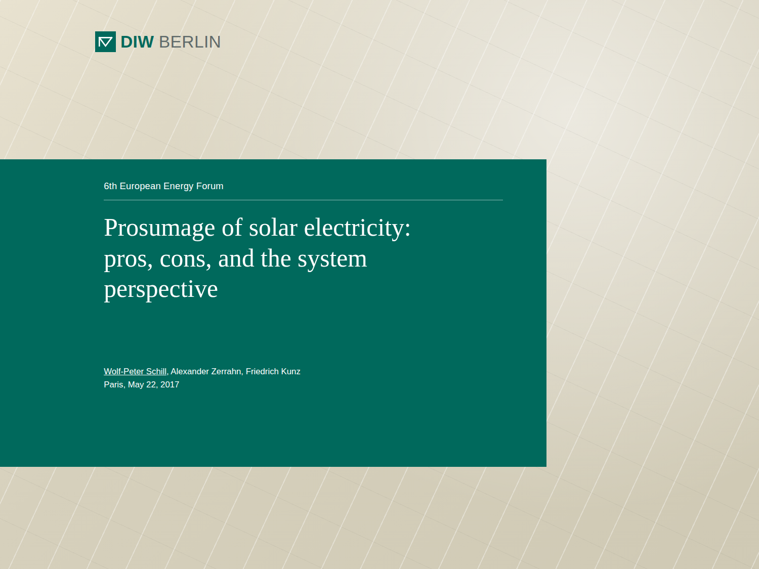DIW BERLIN
6th European Energy Forum
Prosumage of solar electricity: pros, cons, and the system perspective
Wolf-Peter Schill, Alexander Zerrahn, Friedrich Kunz
Paris, May 22, 2017